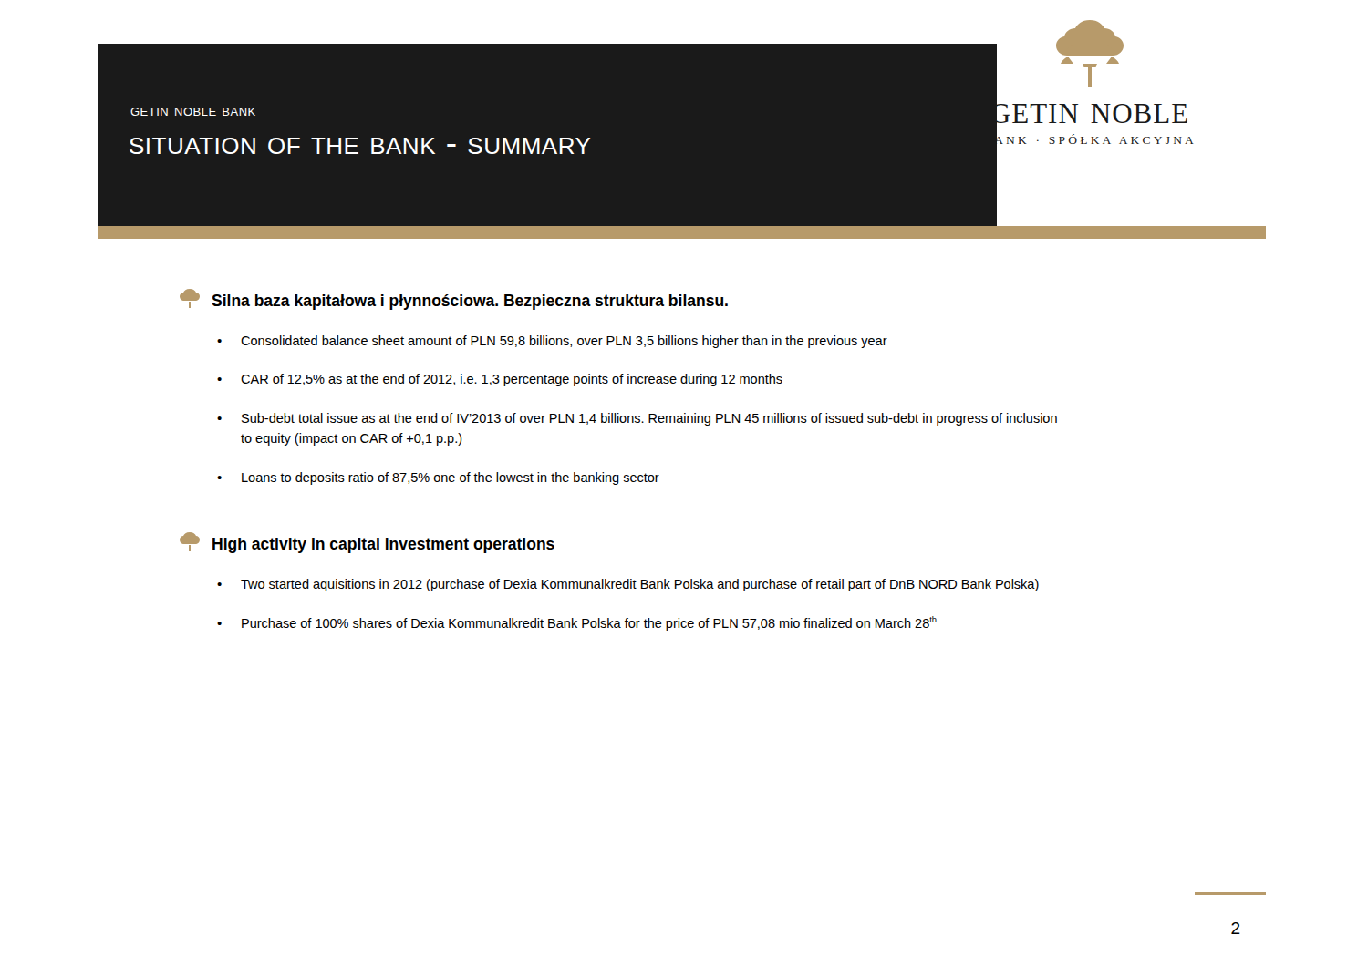Getin Noble Bank
Situation of the Bank - summary
Getin Noble
BANK · SPÓŁKA AKCYJNA
Silna baza kapitałowa i płynnościowa. Bezpieczna struktura bilansu.
Consolidated balance sheet amount of PLN 59,8 billions, over PLN 3,5 billions higher than in the previous year
CAR of 12,5% as at the end of 2012, i.e. 1,3 percentage points of increase during 12 months
Sub-debt total issue as at the end of IV’2013 of over PLN 1,4 billions. Remaining PLN 45 millions of issued sub-debt in progress of inclusion to equity (impact on CAR of +0,1 p.p.)
Loans to deposits ratio of 87,5% one of the lowest in the banking sector
High activity in capital investment operations
Two started aquisitions in 2012 (purchase of Dexia Kommunalkredit Bank Polska and purchase of retail part of DnB NORD Bank Polska)
Purchase of 100% shares of Dexia Kommunalkredit Bank Polska for the price of PLN 57,08 mio finalized on March 28th
2